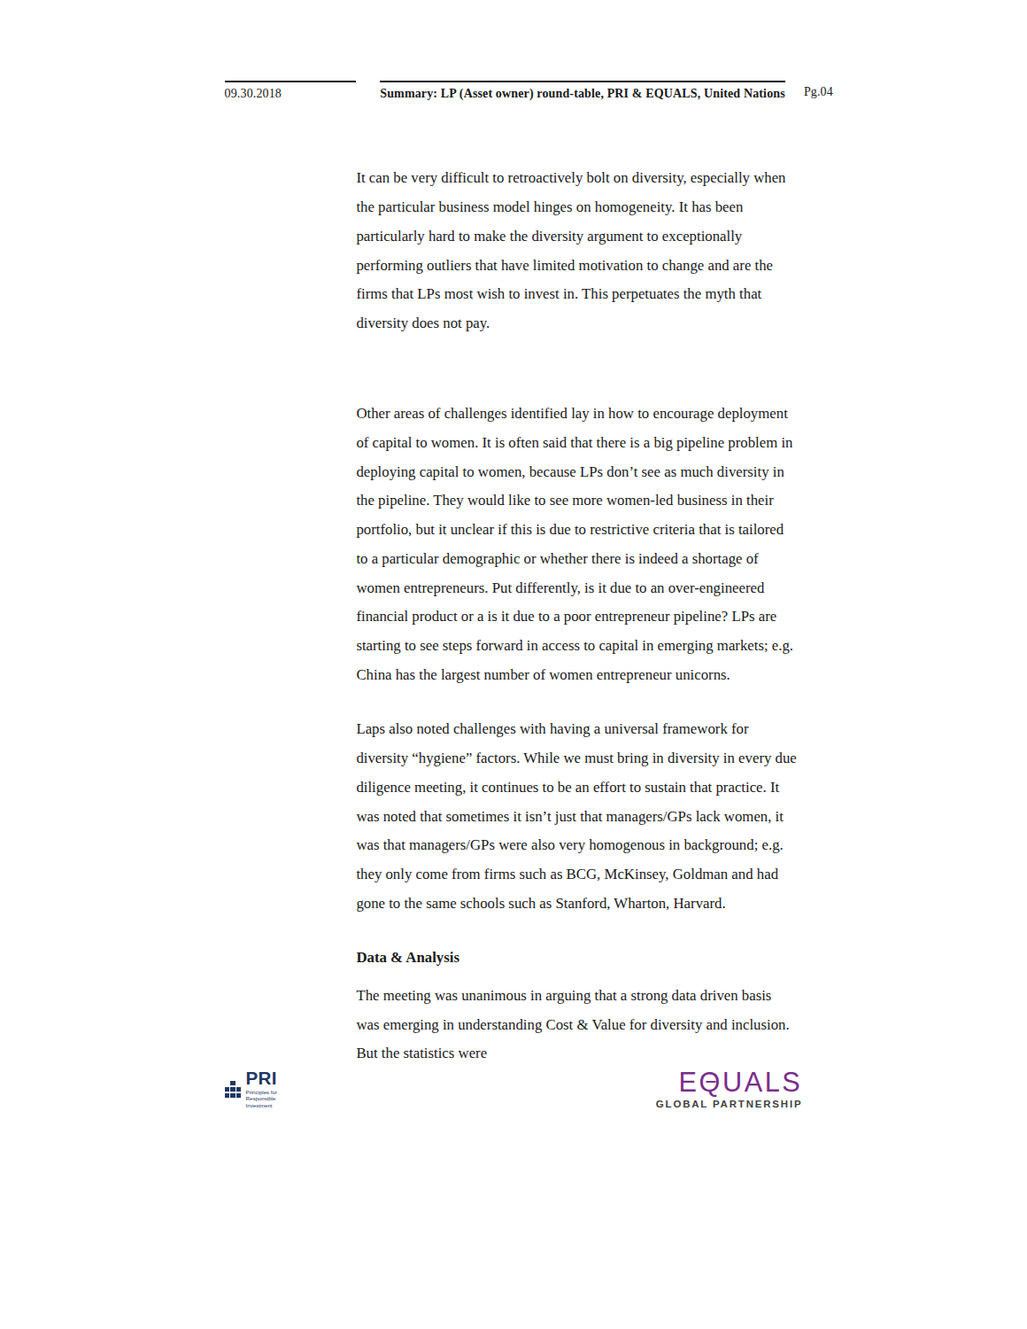09.30.2018
Summary: LP (Asset owner) round-table, PRI & EQUALS, United Nations
Pg.04
It can be very difficult to retroactively bolt on diversity, especially when the particular business model hinges on homogeneity. It has been particularly hard to make the diversity argument to exceptionally performing outliers that have limited motivation to change and are the firms that LPs most wish to invest in. This perpetuates the myth that diversity does not pay.
Other areas of challenges identified lay in how to encourage deployment of capital to women. It is often said that there is a big pipeline problem in deploying capital to women, because LPs don’t see as much diversity in the pipeline. They would like to see more women-led business in their portfolio, but it unclear if this is due to restrictive criteria that is tailored to a particular demographic or whether there is indeed a shortage of women entrepreneurs. Put differently, is it due to an over-engineered financial product or a is it due to a poor entrepreneur pipeline? LPs are starting to see steps forward in access to capital in emerging markets; e.g. China has the largest number of women entrepreneur unicorns.
Laps also noted challenges with having a universal framework for diversity “hygiene” factors. While we must bring in diversity in every due diligence meeting, it continues to be an effort to sustain that practice. It was noted that sometimes it isn’t just that managers/GPs lack women, it was that managers/GPs were also very homogenous in background; e.g. they only come from firms such as BCG, McKinsey, Goldman and had gone to the same schools such as Stanford, Wharton, Harvard.
Data & Analysis
The meeting was unanimous in arguing that a strong data driven basis was emerging in understanding Cost & Value for diversity and inclusion. But the statistics were
PRI Principles for Responsible Investment
EQUALS GLOBAL PARTNERSHIP